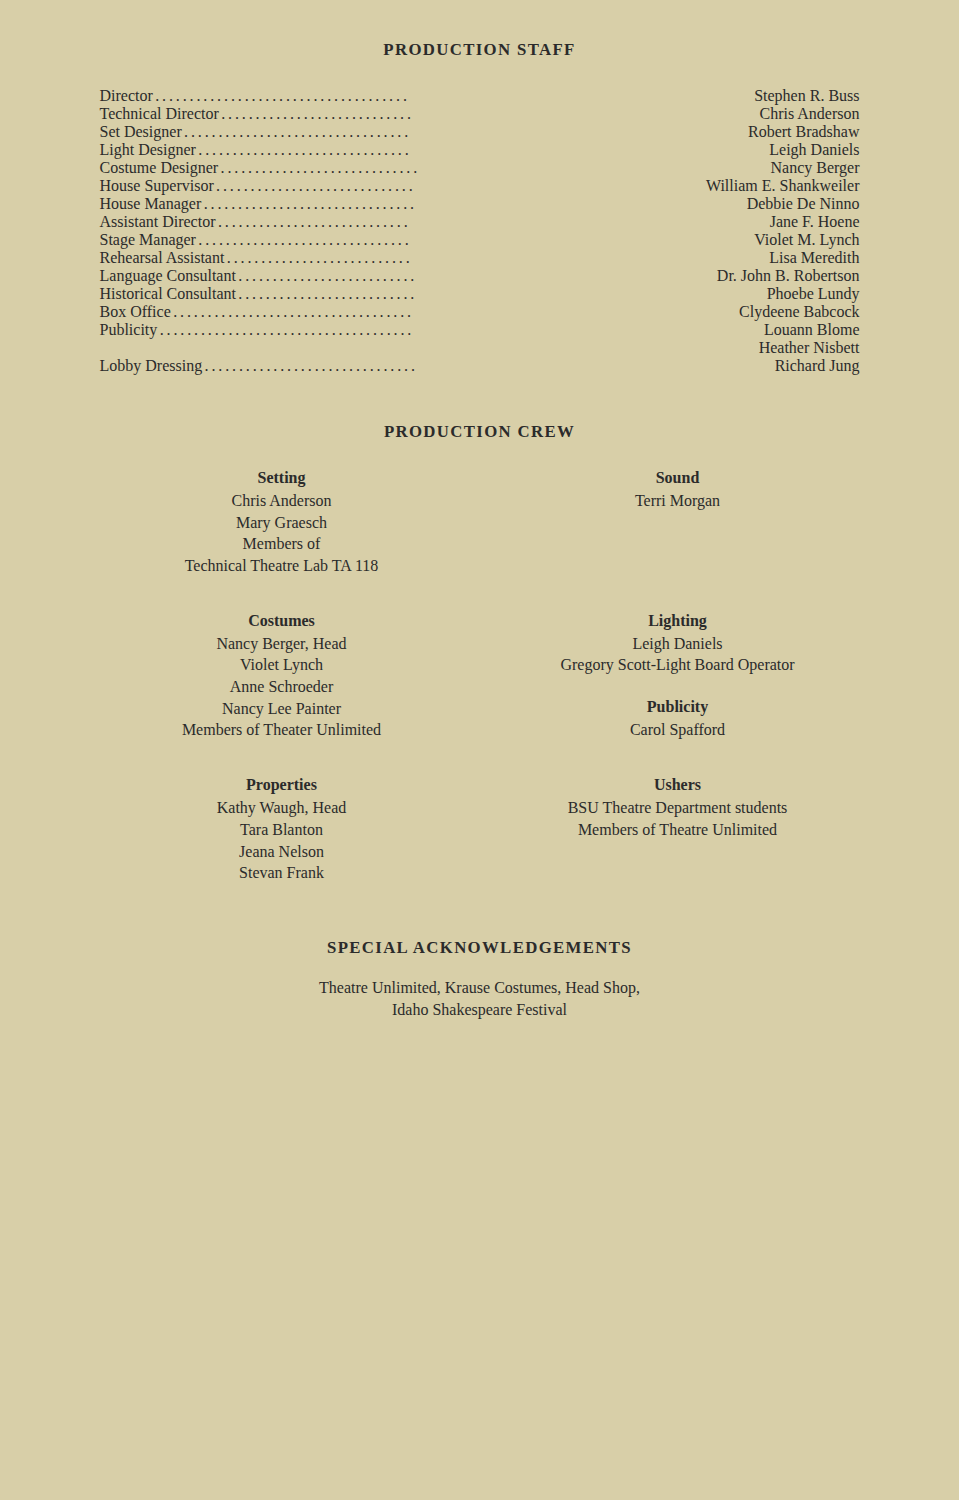PRODUCTION STAFF
Director..................................... Stephen R. Buss
Technical Director............................ Chris Anderson
Set Designer................................. Robert Bradshaw
Light Designer............................... Leigh Daniels
Costume Designer............................. Nancy Berger
House Supervisor............................. William E. Shankweiler
House Manager............................... Debbie De Ninno
Assistant Director............................ Jane F. Hoene
Stage Manager............................... Violet M. Lynch
Rehearsal Assistant........................... Lisa Meredith
Language Consultant.......................... Dr. John B. Robertson
Historical Consultant.......................... Phoebe Lundy
Box Office................................... Clydeene Babcock
Publicity..................................... Louann Blome
Heather Nisbett
Lobby Dressing............................... Richard Jung
PRODUCTION CREW
Setting
Chris Anderson
Mary Graesch
Members of
Technical Theatre Lab TA 118
Sound
Terri Morgan
Costumes
Nancy Berger, Head
Violet Lynch
Anne Schroeder
Nancy Lee Painter
Members of Theater Unlimited
Lighting
Leigh Daniels
Gregory Scott-Light Board Operator
Publicity
Carol Spafford
Properties
Kathy Waugh, Head
Tara Blanton
Jeana Nelson
Stevan Frank
Ushers
BSU Theatre Department students
Members of Theatre Unlimited
SPECIAL ACKNOWLEDGEMENTS
Theatre Unlimited, Krause Costumes, Head Shop,
Idaho Shakespeare Festival